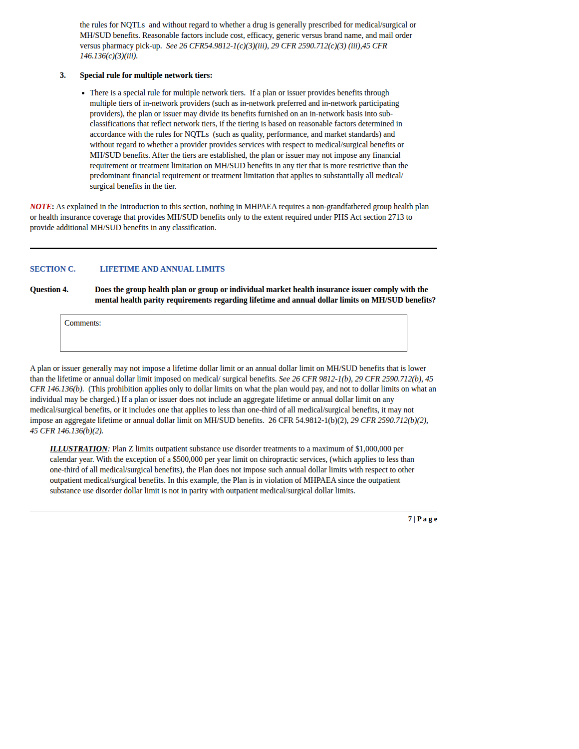the rules for NQTLs and without regard to whether a drug is generally prescribed for medical/surgical or MH/SUD benefits. Reasonable factors include cost, efficacy, generic versus brand name, and mail order versus pharmacy pick-up. See 26 CFR54.9812-1(c)(3)(iii), 29 CFR 2590.712(c)(3) (iii),45 CFR 146.136(c)(3)(iii).
3. Special rule for multiple network tiers:
There is a special rule for multiple network tiers. If a plan or issuer provides benefits through multiple tiers of in-network providers (such as in-network preferred and in-network participating providers), the plan or issuer may divide its benefits furnished on an in-network basis into sub-classifications that reflect network tiers, if the tiering is based on reasonable factors determined in accordance with the rules for NQTLs (such as quality, performance, and market standards) and without regard to whether a provider provides services with respect to medical/surgical benefits or MH/SUD benefits. After the tiers are established, the plan or issuer may not impose any financial requirement or treatment limitation on MH/SUD benefits in any tier that is more restrictive than the predominant financial requirement or treatment limitation that applies to substantially all medical/ surgical benefits in the tier.
NOTE: As explained in the Introduction to this section, nothing in MHPAEA requires a non-grandfathered group health plan or health insurance coverage that provides MH/SUD benefits only to the extent required under PHS Act section 2713 to provide additional MH/SUD benefits in any classification.
SECTION C. LIFETIME AND ANNUAL LIMITS
Question 4.
Does the group health plan or group or individual market health insurance issuer comply with the mental health parity requirements regarding lifetime and annual dollar limits on MH/SUD benefits?
Comments:
A plan or issuer generally may not impose a lifetime dollar limit or an annual dollar limit on MH/SUD benefits that is lower than the lifetime or annual dollar limit imposed on medical/ surgical benefits. See 26 CFR 9812-1(b), 29 CFR 2590.712(b), 45 CFR 146.136(b). (This prohibition applies only to dollar limits on what the plan would pay, and not to dollar limits on what an individual may be charged.) If a plan or issuer does not include an aggregate lifetime or annual dollar limit on any medical/surgical benefits, or it includes one that applies to less than one-third of all medical/surgical benefits, it may not impose an aggregate lifetime or annual dollar limit on MH/SUD benefits. 26 CFR 54.9812-1(b)(2), 29 CFR 2590.712(b)(2), 45 CFR 146.136(b)(2).
ILLUSTRATION: Plan Z limits outpatient substance use disorder treatments to a maximum of $1,000,000 per calendar year. With the exception of a $500,000 per year limit on chiropractic services, (which applies to less than one-third of all medical/surgical benefits), the Plan does not impose such annual dollar limits with respect to other outpatient medical/surgical benefits. In this example, the Plan is in violation of MHPAEA since the outpatient substance use disorder dollar limit is not in parity with outpatient medical/surgical dollar limits.
7 | P a g e